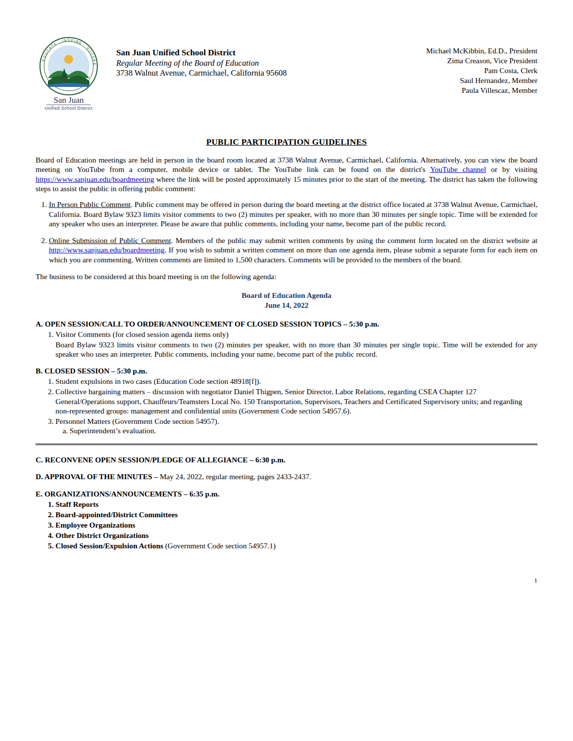EDUCATE · INSPIRE · SUCCEED · CONTRIBUTE San Juan Unified School District
San Juan Unified School District
Regular Meeting of the Board of Education
3738 Walnut Avenue, Carmichael, California 95608
Michael McKibbin, Ed.D., President
Zima Creason, Vice President
Pam Costa, Clerk
Saul Hernandez, Member
Paula Villescaz, Member
PUBLIC PARTICIPATION GUIDELINES
Board of Education meetings are held in person in the board room located at 3738 Walnut Avenue, Carmichael, California. Alternatively, you can view the board meeting on YouTube from a computer, mobile device or tablet. The YouTube link can be found on the district's YouTube channel or by visiting https://www.sanjuan.edu/boardmeeting where the link will be posted approximately 15 minutes prior to the start of the meeting. The district has taken the following steps to assist the public in offering public comment:
In Person Public Comment. Public comment may be offered in person during the board meeting at the district office located at 3738 Walnut Avenue, Carmichael, California. Board Bylaw 9323 limits visitor comments to two (2) minutes per speaker, with no more than 30 minutes per single topic. Time will be extended for any speaker who uses an interpreter. Please be aware that public comments, including your name, become part of the public record.
Online Submission of Public Comment. Members of the public may submit written comments by using the comment form located on the district website at http://www.sanjuan.edu/boardmeeting. If you wish to submit a written comment on more than one agenda item, please submit a separate form for each item on which you are commenting. Written comments are limited to 1,500 characters. Comments will be provided to the members of the board.
The business to be considered at this board meeting is on the following agenda:
Board of Education Agenda
June 14, 2022
A. OPEN SESSION/CALL TO ORDER/ANNOUNCEMENT OF CLOSED SESSION TOPICS – 5:30 p.m.
Visitor Comments (for closed session agenda items only)
Board Bylaw 9323 limits visitor comments to two (2) minutes per speaker, with no more than 30 minutes per single topic. Time will be extended for any speaker who uses an interpreter. Public comments, including your name, become part of the public record.
B. CLOSED SESSION – 5:30 p.m.
Student expulsions in two cases (Education Code section 48918[f]).
Collective bargaining matters – discussion with negotiator Daniel Thigpen, Senior Director, Labor Relations, regarding CSEA Chapter 127 General/Operations support, Chauffeurs/Teamsters Local No. 150 Transportation, Supervisors, Teachers and Certificated Supervisory units; and regarding non-represented groups: management and confidential units (Government Code section 54957.6).
Personnel Matters (Government Code section 54957).
Superintendent’s evaluation.
C. RECONVENE OPEN SESSION/PLEDGE OF ALLEGIANCE – 6:30 p.m.
D. APPROVAL OF THE MINUTES – May 24, 2022, regular meeting, pages 2433-2437.
E. ORGANIZATIONS/ANNOUNCEMENTS – 6:35 p.m.
Staff Reports
Board-appointed/District Committees
Employee Organizations
Other District Organizations
Closed Session/Expulsion Actions (Government Code section 54957.1)
1